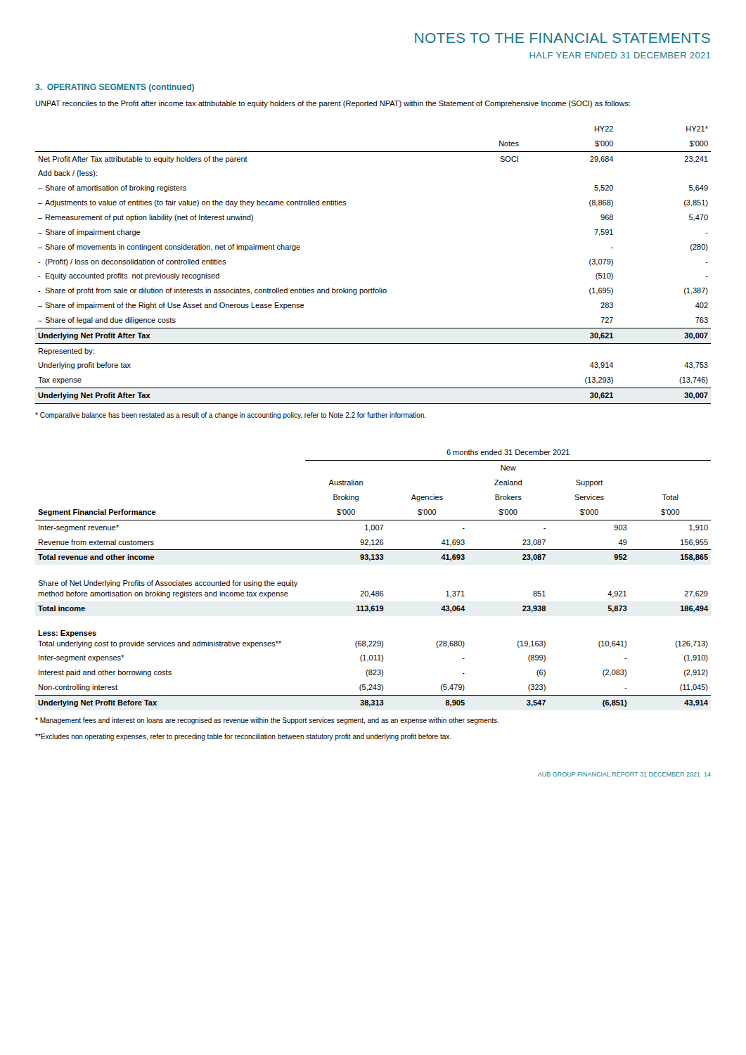NOTES TO THE FINANCIAL STATEMENTS
HALF YEAR ENDED 31 DECEMBER 2021
3. OPERATING SEGMENTS (continued)
UNPAT reconciles to the Profit after income tax attributable to equity holders of the parent (Reported NPAT) within the Statement of Comprehensive Income (SOCI) as follows:
| | | HY22 | HY21* |
| | Notes | $'000 | $'000 |
| Net Profit After Tax attributable to equity holders of the parent | SOCI | 29,684 | 23,241 |
| Add back / (less): | | | |
| – Share of amortisation of broking registers | | 5,520 | 5,649 |
| – Adjustments to value of entities (to fair value) on the day they became controlled entities | | (8,868) | (3,851) |
| – Remeasurement of put option liability (net of Interest unwind) | | 968 | 5,470 |
| – Share of impairment charge | | 7,591 | - |
| – Share of movements in contingent consideration, net of impairment charge | | - | (280) |
| - (Profit) / loss on deconsolidation of controlled entities | | (3,079) | - |
| - Equity accounted profits not previously recognised | | (510) | - |
| - Share of profit from sale or dilution of interests in associates, controlled entities and broking portfolio | | (1,695) | (1,387) |
| – Share of impairment of the Right of Use Asset and Onerous Lease Expense | | 283 | 402 |
| – Share of legal and due diligence costs | | 727 | 763 |
| Underlying Net Profit After Tax | | 30,621 | 30,007 |
| Represented by: | | | |
| Underlying profit before tax | | 43,914 | 43,753 |
| Tax expense | | (13,293) | (13,746) |
| Underlying Net Profit After Tax | | 30,621 | 30,007 |
* Comparative balance has been restated as a result of a change in accounting policy, refer to Note 2.2 for further information.
| | 6 months ended 31 December 2021 |
| | | | New | | |
| | Australian | | Zealand | Support | |
| | Broking | Agencies | Brokers | Services | Total |
| Segment Financial Performance | $'000 | $'000 | $'000 | $'000 | $'000 |
| Inter-segment revenue* | 1,007 | - | - | 903 | 1,910 |
| Revenue from external customers | 92,126 | 41,693 | 23,087 | 49 | 156,955 |
| Total revenue and other income | 93,133 | 41,693 | 23,087 | 952 | 158,865 |
| Share of Net Underlying Profits of Associates accounted for using the equity method before amortisation on broking registers and income tax expense | 20,486 | 1,371 | 851 | 4,921 | 27,629 |
| Total income | 113,619 | 43,064 | 23,938 | 5,873 | 186,494 |
| Less: Expenses Total underlying cost to provide services and administrative expenses** | (68,229) | (28,680) | (19,163) | (10,641) | (126,713) |
| Inter-segment expenses* | (1,011) | - | (899) | - | (1,910) |
| Interest paid and other borrowing costs | (823) | - | (6) | (2,083) | (2,912) |
| Non-controlling interest | (5,243) | (5,479) | (323) | - | (11,045) |
| Underlying Net Profit Before Tax | 38,313 | 8,905 | 3,547 | (6,851) | 43,914 |
* Management fees and interest on loans are recognised as revenue within the Support services segment, and as an expense within other segments.
**Excludes non operating expenses, refer to preceding table for reconciliation between statutory profit and underlying profit before tax.
AUB GROUP FINANCIAL REPORT 31 DECEMBER 2021 14